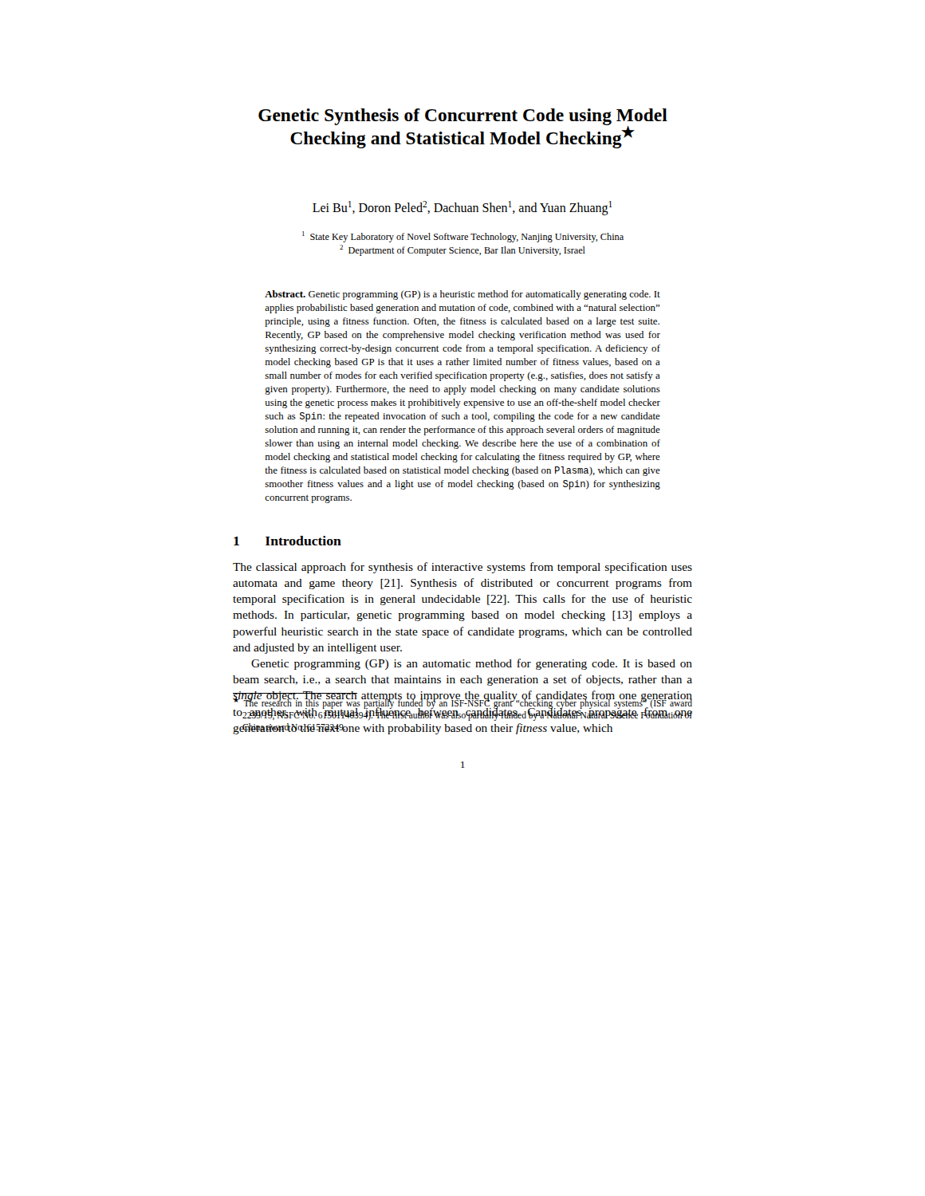Genetic Synthesis of Concurrent Code using Model
Checking and Statistical Model Checking★
Lei Bu1, Doron Peled2, Dachuan Shen1, and Yuan Zhuang1
1 State Key Laboratory of Novel Software Technology, Nanjing University, China 2 Department of Computer Science, Bar Ilan University, Israel
Abstract. Genetic programming (GP) is a heuristic method for automatically generating code. It applies probabilistic based generation and mutation of code, combined with a “natural selection” principle, using a fitness function. Often, the fitness is calculated based on a large test suite. Recently, GP based on the comprehensive model checking verification method was used for synthesizing correct-by-design concurrent code from a temporal specification. A deficiency of model checking based GP is that it uses a rather limited number of fitness values, based on a small number of modes for each verified specification property (e.g., satisfies, does not satisfy a given property). Furthermore, the need to apply model checking on many candidate solutions using the genetic process makes it prohibitively expensive to use an off-the-shelf model checker such as Spin: the repeated invocation of such a tool, compiling the code for a new candidate solution and running it, can render the performance of this approach several orders of magnitude slower than using an internal model checking. We describe here the use of a combination of model checking and statistical model checking for calculating the fitness required by GP, where the fitness is calculated based on statistical model checking (based on Plasma), which can give smoother fitness values and a light use of model checking (based on Spin) for synthesizing concurrent programs.
1 Introduction
The classical approach for synthesis of interactive systems from temporal specification uses automata and game theory [21]. Synthesis of distributed or concurrent programs from temporal specification is in general undecidable [22]. This calls for the use of heuristic methods. In particular, genetic programming based on model checking [13] employs a powerful heuristic search in the state space of candidate programs, which can be controlled and adjusted by an intelligent user.
Genetic programming (GP) is an automatic method for generating code. It is based on beam search, i.e., a search that maintains in each generation a set of objects, rather than a single object. The search attempts to improve the quality of candidates from one generation to another, with mutual influence between candidates. Candidates propagate from one generation to the next one with probability based on their fitness value, which
★ The research in this paper was partially funded by an ISF-NSFC grant “checking cyber physical systems” (ISF award 2239/15, NSFC No. 61561146394). The first author was also partially funded by a National Natural Science Foundation of China award No. 61572249.
1